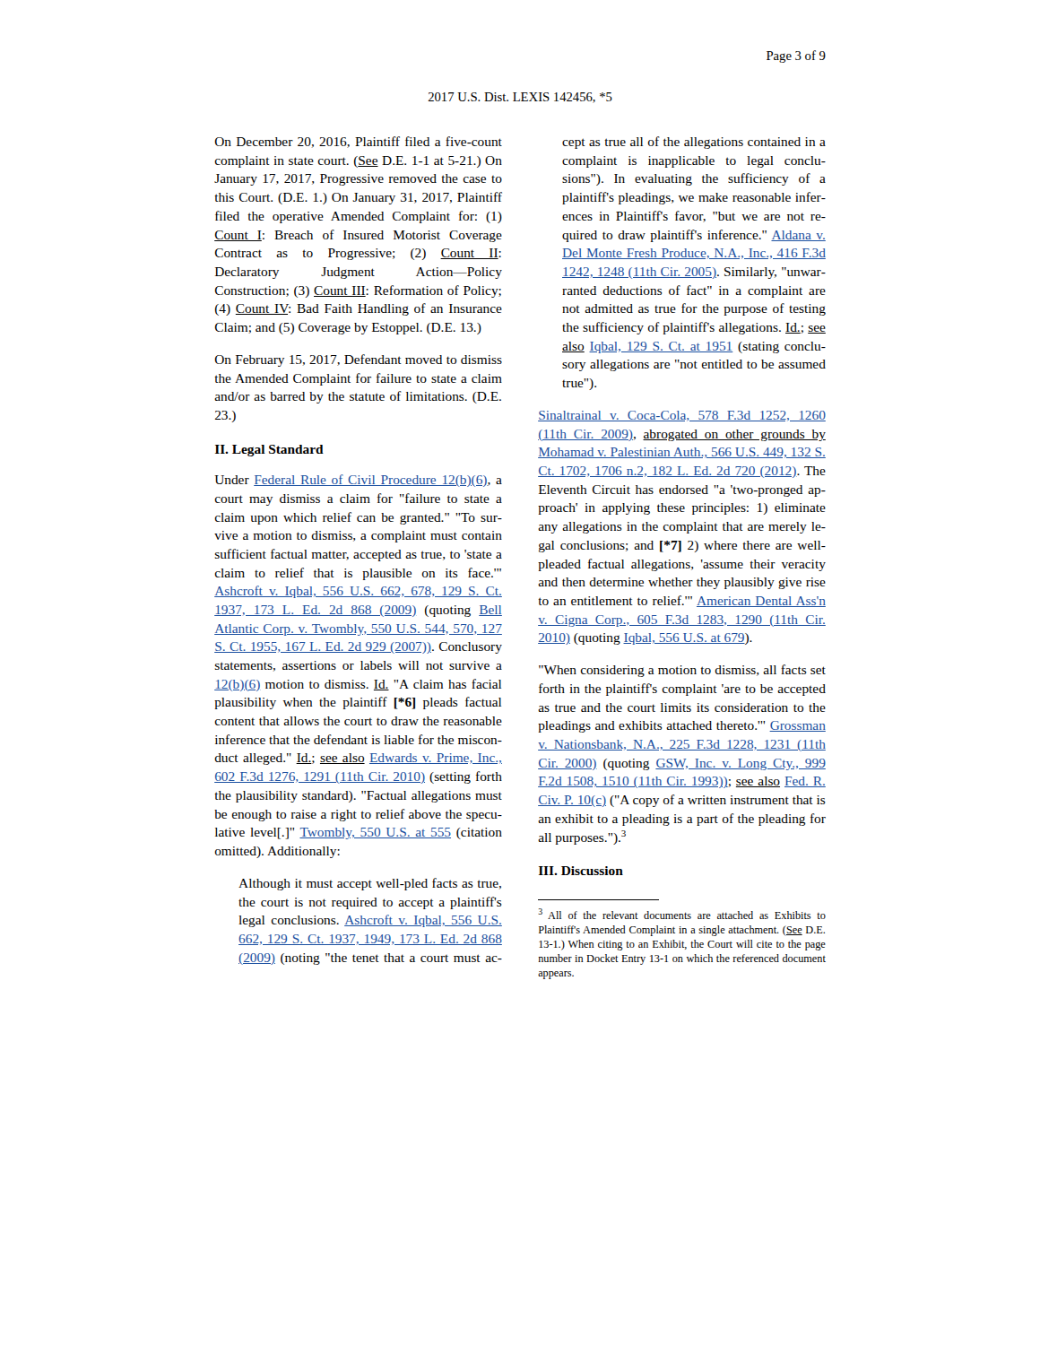Page 3 of 9
2017 U.S. Dist. LEXIS 142456, *5
On December 20, 2016, Plaintiff filed a five-count complaint in state court. (See D.E. 1-1 at 5-21.) On January 17, 2017, Progressive removed the case to this Court. (D.E. 1.) On January 31, 2017, Plaintiff filed the operative Amended Complaint for: (1) Count I: Breach of Insured Motorist Coverage Contract as to Progressive; (2) Count II: Declaratory Judgment Action—Policy Construction; (3) Count III: Reformation of Policy; (4) Count IV: Bad Faith Handling of an Insurance Claim; and (5) Coverage by Estoppel. (D.E. 13.)
On February 15, 2017, Defendant moved to dismiss the Amended Complaint for failure to state a claim and/or as barred by the statute of limitations. (D.E. 23.)
II. Legal Standard
Under Federal Rule of Civil Procedure 12(b)(6), a court may dismiss a claim for "failure to state a claim upon which relief can be granted." "To survive a motion to dismiss, a complaint must contain sufficient factual matter, accepted as true, to 'state a claim to relief that is plausible on its face.'" Ashcroft v. Iqbal, 556 U.S. 662, 678, 129 S. Ct. 1937, 173 L. Ed. 2d 868 (2009) (quoting Bell Atlantic Corp. v. Twombly, 550 U.S. 544, 570, 127 S. Ct. 1955, 167 L. Ed. 2d 929 (2007)). Conclusory statements, assertions or labels will not survive a 12(b)(6) motion to dismiss. Id. "A claim has facial plausibility when the plaintiff [*6] pleads factual content that allows the court to draw the reasonable inference that the defendant is liable for the misconduct alleged." Id.; see also Edwards v. Prime, Inc., 602 F.3d 1276, 1291 (11th Cir. 2010) (setting forth the plausibility standard). "Factual allegations must be enough to raise a right to relief above the speculative level[.]" Twombly, 550 U.S. at 555 (citation omitted). Additionally:
Although it must accept well-pled facts as true, the court is not required to accept a plaintiff's legal conclusions. Ashcroft v. Iqbal, 556 U.S. 662, 129 S. Ct. 1937, 1949, 173 L. Ed. 2d 868 (2009) (noting "the tenet that a court must accept as true all of the allegations contained in a complaint is inapplicable to legal conclusions"). In evaluating the sufficiency of a plaintiff's pleadings, we make reasonable inferences in Plaintiff's favor, "but we are not required to draw plaintiff's inference." Aldana v. Del Monte Fresh Produce, N.A., Inc., 416 F.3d 1242, 1248 (11th Cir. 2005). Similarly, "unwarranted deductions of fact" in a complaint are not admitted as true for the purpose of testing the sufficiency of plaintiff's allegations. Id.; see also Iqbal, 129 S. Ct. at 1951 (stating conclusory allegations are "not entitled to be assumed true").
Sinaltrainal v. Coca-Cola, 578 F.3d 1252, 1260 (11th Cir. 2009), abrogated on other grounds by Mohamad v. Palestinian Auth., 566 U.S. 449, 132 S. Ct. 1702, 1706 n.2, 182 L. Ed. 2d 720 (2012). The Eleventh Circuit has endorsed "a 'two-pronged approach' in applying these principles: 1) eliminate any allegations in the complaint that are merely legal conclusions; and [*7] 2) where there are well-pleaded factual allegations, 'assume their veracity and then determine whether they plausibly give rise to an entitlement to relief.'" American Dental Ass'n v. Cigna Corp., 605 F.3d 1283, 1290 (11th Cir. 2010) (quoting Iqbal, 556 U.S. at 679).
"When considering a motion to dismiss, all facts set forth in the plaintiff's complaint 'are to be accepted as true and the court limits its consideration to the pleadings and exhibits attached thereto.'" Grossman v. Nationsbank, N.A., 225 F.3d 1228, 1231 (11th Cir. 2000) (quoting GSW, Inc. v. Long Cty., 999 F.2d 1508, 1510 (11th Cir. 1993)); see also Fed. R. Civ. P. 10(c) ("A copy of a written instrument that is an exhibit to a pleading is a part of the pleading for all purposes.").3
III. Discussion
3 All of the relevant documents are attached as Exhibits to Plaintiff's Amended Complaint in a single attachment. (See D.E. 13-1.) When citing to an Exhibit, the Court will cite to the page number in Docket Entry 13-1 on which the referenced document appears.